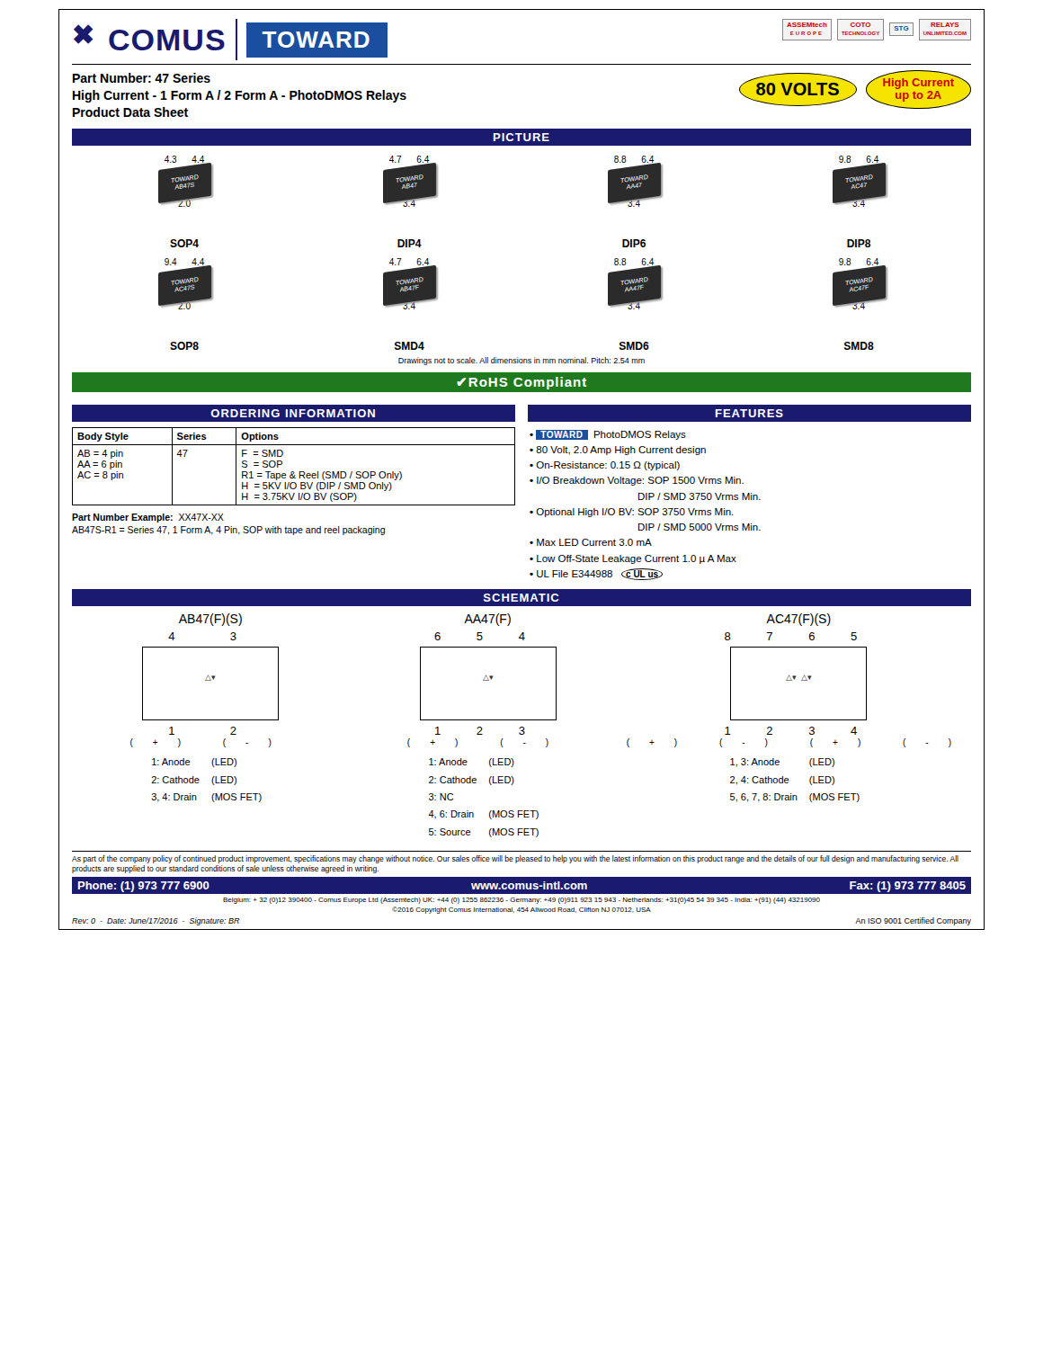COMUS
TOWARD
ASSEMtech
EUROPE
COTO
TECHNOLOGY
STG
RELAYS
UNLIMITED.COM
Part Number: 47 Series
High Current - 1 Form A / 2 Form A - PhotoDMOS Relays
Product Data Sheet
80 VOLTS
High Current
up to 2A
PICTURE
4.3 4.4
TOWARD AB47S
2.0
SOP4
4.7 6.4
TOWARD AB47
3.4
DIP4
8.8 6.4
TOWARD AA47
3.4
DIP6
9.8 6.4
TOWARD AC47
3.4
DIP8
9.4 4.4
TOWARD AC47S
2.0
SOP8
4.7 6.4
TOWARD AB47F
3.4
SMD4
8.8 6.4
TOWARD AA47F
3.4
SMD6
9.8 6.4
TOWARD AC47F
3.4
SMD8
Drawings not to scale. All dimensions in mm nominal. Pitch: 2.54 mm
✔RoHS Compliant
ORDERING INFORMATION
| Body Style | Series | Options |
| --- | --- | --- |
| AB = 4 pin AA = 6 pin AC = 8 pin | 47 | F = SMD S = SOP R1 = Tape & Reel (SMD / SOP Only) H = 5KV I/O BV (DIP / SMD Only) H = 3.75KV I/O BV (SOP) |
Part Number Example: XX47X-XX
AB47S-R1 = Series 47, 1 Form A, 4 Pin, SOP with tape and reel packaging
FEATURES
TOWARD PhotoDMOS Relays
80 Volt, 2.0 Amp High Current design
On-Resistance: 0.15 Ω (typical)
I/O Breakdown Voltage: SOP 1500 Vrms Min. DIP / SMD 3750 Vrms Min.
Optional High I/O BV: SOP 3750 Vrms Min. DIP / SMD 5000 Vrms Min.
Max LED Current 3.0 mA
Low Off-State Leakage Current 1.0 µ A Max
UL File E344988 c UL us
SCHEMATIC
AB47(F)(S)
4 3
△▾
1 2
(+) (-)
| 1: Anode | (LED) |
| 2: Cathode | (LED) |
| 3, 4: Drain | (MOS FET) |
AA47(F)
6 5 4
△▾
1 2 3
(+) (-)
| 1: Anode | (LED) |
| 2: Cathode | (LED) |
| 3: NC | |
| 4, 6: Drain | (MOS FET) |
| 5: Source | (MOS FET) |
AC47(F)(S)
8 7 6 5
△▾ △▾
1 2 3 4
(+) (-) (+) (-)
| 1, 3: Anode | (LED) |
| 2, 4: Cathode | (LED) |
| 5, 6, 7, 8: Drain | (MOS FET) |
As part of the company policy of continued product improvement, specifications may change without notice. Our sales office will be pleased to help you with the latest information on this product range and the details of our full design and manufacturing service. All products are supplied to our standard conditions of sale unless otherwise agreed in writing.
Phone: (1) 973 777 6900 www.comus-intl.com Fax: (1) 973 777 8405
Belgium: + 32 (0)12 390400 - Comus Europe Ltd (Assemtech) UK: +44 (0) 1255 862236 - Germany: +49 (0)911 923 15 943 - Netherlands: +31(0)45 54 39 345 - India: +(91) (44) 43219090
©2016 Copyright Comus International, 454 Allwood Road, Clifton NJ 07012, USA
Rev: 0 - Date: June/17/2016 - Signature: BR An ISO 9001 Certified Company